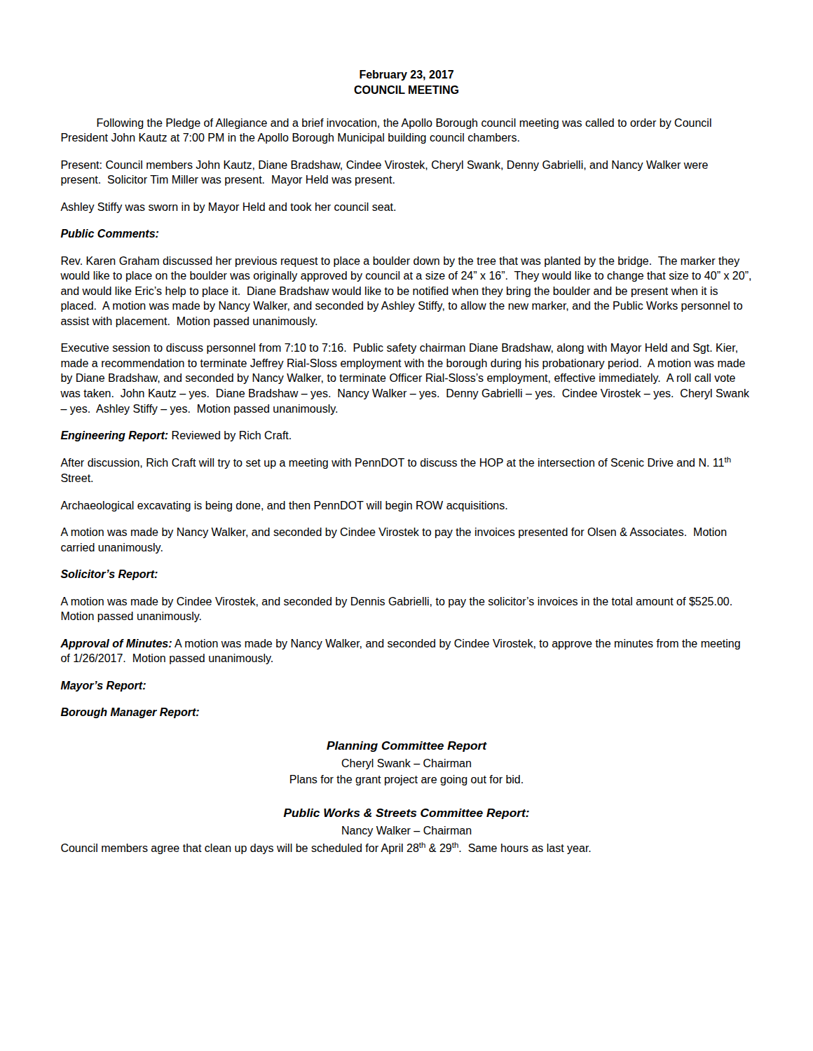February 23, 2017
COUNCIL MEETING
Following the Pledge of Allegiance and a brief invocation, the Apollo Borough council meeting was called to order by Council President John Kautz at 7:00 PM in the Apollo Borough Municipal building council chambers.
Present: Council members John Kautz, Diane Bradshaw, Cindee Virostek, Cheryl Swank, Denny Gabrielli, and Nancy Walker were present. Solicitor Tim Miller was present. Mayor Held was present.
Ashley Stiffy was sworn in by Mayor Held and took her council seat.
Public Comments:
Rev. Karen Graham discussed her previous request to place a boulder down by the tree that was planted by the bridge. The marker they would like to place on the boulder was originally approved by council at a size of 24” x 16”. They would like to change that size to 40” x 20”, and would like Eric’s help to place it. Diane Bradshaw would like to be notified when they bring the boulder and be present when it is placed. A motion was made by Nancy Walker, and seconded by Ashley Stiffy, to allow the new marker, and the Public Works personnel to assist with placement. Motion passed unanimously.
Executive session to discuss personnel from 7:10 to 7:16. Public safety chairman Diane Bradshaw, along with Mayor Held and Sgt. Kier, made a recommendation to terminate Jeffrey Rial-Sloss employment with the borough during his probationary period. A motion was made by Diane Bradshaw, and seconded by Nancy Walker, to terminate Officer Rial-Sloss’s employment, effective immediately. A roll call vote was taken. John Kautz – yes. Diane Bradshaw – yes. Nancy Walker – yes. Denny Gabrielli – yes. Cindee Virostek – yes. Cheryl Swank – yes. Ashley Stiffy – yes. Motion passed unanimously.
Engineering Report: Reviewed by Rich Craft.
After discussion, Rich Craft will try to set up a meeting with PennDOT to discuss the HOP at the intersection of Scenic Drive and N. 11th Street.
Archaeological excavating is being done, and then PennDOT will begin ROW acquisitions.
A motion was made by Nancy Walker, and seconded by Cindee Virostek to pay the invoices presented for Olsen & Associates. Motion carried unanimously.
Solicitor’s Report:
A motion was made by Cindee Virostek, and seconded by Dennis Gabrielli, to pay the solicitor’s invoices in the total amount of $525.00. Motion passed unanimously.
Approval of Minutes: A motion was made by Nancy Walker, and seconded by Cindee Virostek, to approve the minutes from the meeting of 1/26/2017. Motion passed unanimously.
Mayor’s Report:
Borough Manager Report:
Planning Committee Report
Cheryl Swank – Chairman
Plans for the grant project are going out for bid.
Public Works & Streets Committee Report:
Nancy Walker – Chairman
Council members agree that clean up days will be scheduled for April 28th & 29th. Same hours as last year.